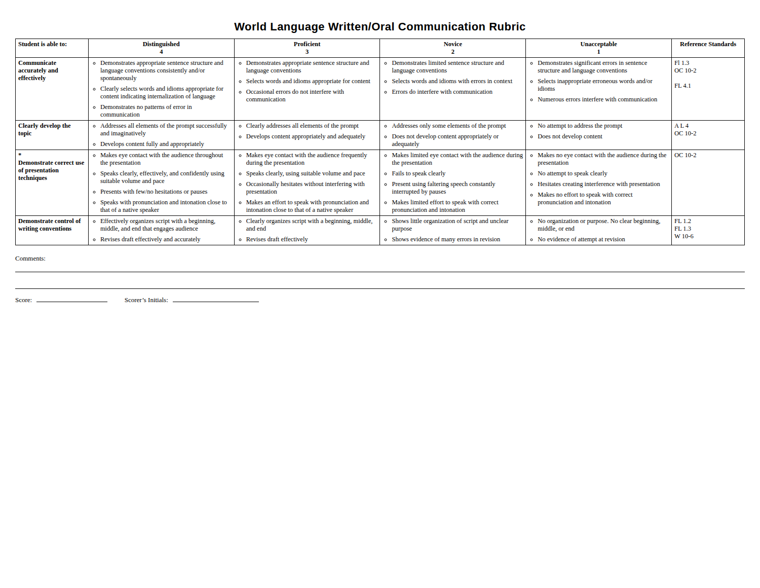World Language Written/Oral Communication Rubric
| Student is able to: | Distinguished 4 | Proficient 3 | Novice 2 | Unacceptable 1 | Reference Standards |
| --- | --- | --- | --- | --- | --- |
| Communicate accurately and effectively | Demonstrates appropriate sentence structure and language conventions consistently and/or spontaneously Clearly selects words and idioms appropriate for content indicating internalization of language Demonstrates no patterns of error in communication | Demonstrates appropriate sentence structure and language conventions Selects words and idioms appropriate for content Occasional errors do not interfere with communication | Demonstrates limited sentence structure and language conventions Selects words and idioms with errors in context Errors do interfere with communication | Demonstrates significant errors in sentence structure and language conventions Selects inappropriate erroneous words and/or idioms Numerous errors interfere with communication | Fl 1.3 OC 10-2 FL 4.1 |
| Clearly develop the topic | Addresses all elements of the prompt successfully and imaginatively Develops content fully and appropriately | Clearly addresses all elements of the prompt Develops content appropriately and adequately | Addresses only some elements of the prompt Does not develop content appropriately or adequately | No attempt to address the prompt Does not develop content | A L 4 OC 10-2 |
| * Demonstrate correct use of presentation techniques | Makes eye contact with the audience throughout the presentation Speaks clearly, effectively, and confidently using suitable volume and pace Presents with few/no hesitations or pauses Speaks with pronunciation and intonation close to that of a native speaker | Makes eye contact with the audience frequently during the presentation Speaks clearly, using suitable volume and pace Occasionally hesitates without interfering with presentation Makes an effort to speak with pronunciation and intonation close to that of a native speaker | Makes limited eye contact with the audience during the presentation Fails to speak clearly Present using faltering speech constantly interrupted by pauses Makes limited effort to speak with correct pronunciation and intonation | Makes no eye contact with the audience during the presentation No attempt to speak clearly Hesitates creating interference with presentation Makes no effort to speak with correct pronunciation and intonation | OC 10-2 |
| Demonstrate control of writing conventions | Effectively organizes script with a beginning, middle, and end that engages audience Revises draft effectively and accurately | Clearly organizes script with a beginning, middle, and end Revises draft effectively | Shows little organization of script and unclear purpose Shows evidence of many errors in revision | No organization or purpose. No clear beginning, middle, or end No evidence of attempt at revision | FL 1.2 FL 1.3 W 10-6 |
Comments:
Score: Scorer’s Initials: